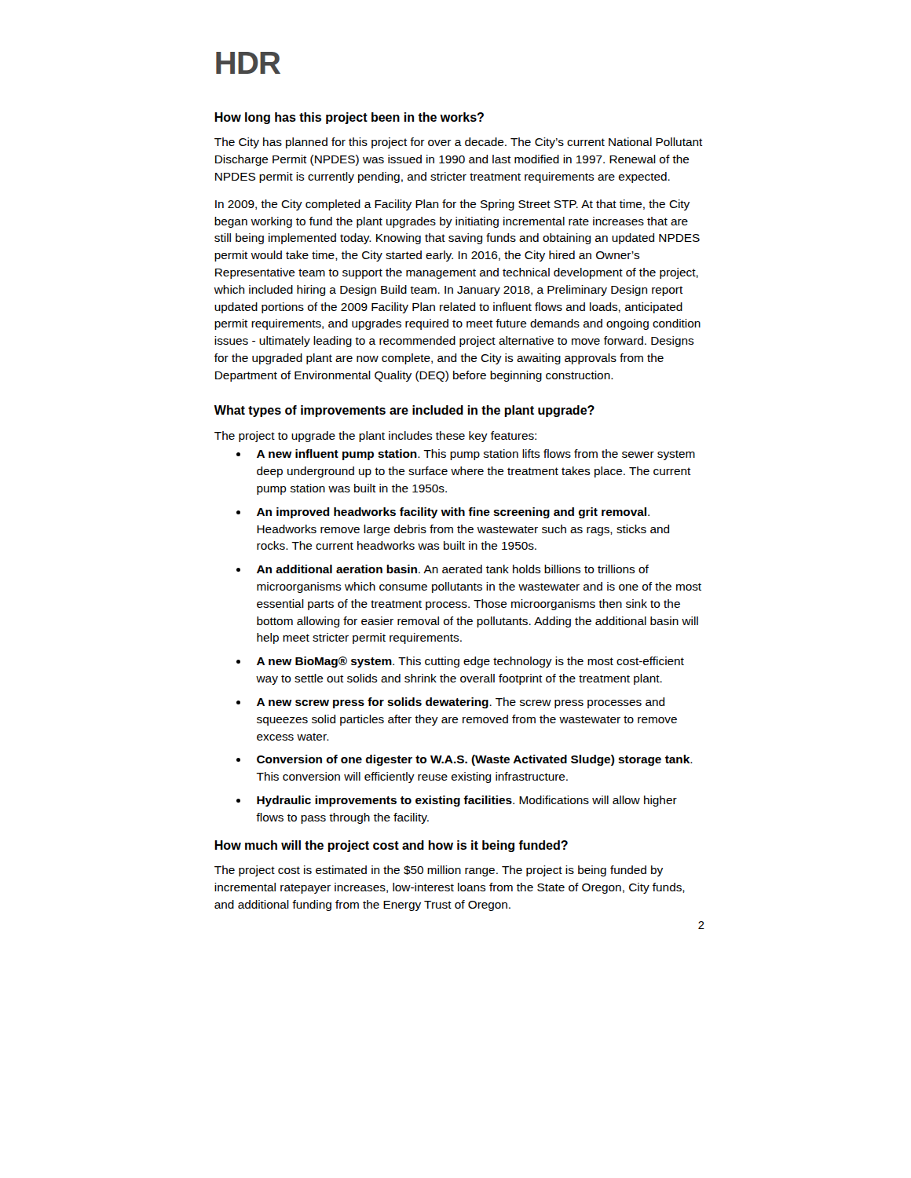HDR
How long has this project been in the works?
The City has planned for this project for over a decade. The City’s current National Pollutant Discharge Permit (NPDES) was issued in 1990 and last modified in 1997. Renewal of the NPDES permit is currently pending, and stricter treatment requirements are expected.
In 2009, the City completed a Facility Plan for the Spring Street STP. At that time, the City began working to fund the plant upgrades by initiating incremental rate increases that are still being implemented today. Knowing that saving funds and obtaining an updated NPDES permit would take time, the City started early. In 2016, the City hired an Owner’s Representative team to support the management and technical development of the project, which included hiring a Design Build team. In January 2018, a Preliminary Design report updated portions of the 2009 Facility Plan related to influent flows and loads, anticipated permit requirements, and upgrades required to meet future demands and ongoing condition issues - ultimately leading to a recommended project alternative to move forward. Designs for the upgraded plant are now complete, and the City is awaiting approvals from the Department of Environmental Quality (DEQ) before beginning construction.
What types of improvements are included in the plant upgrade?
The project to upgrade the plant includes these key features:
A new influent pump station. This pump station lifts flows from the sewer system deep underground up to the surface where the treatment takes place. The current pump station was built in the 1950s.
An improved headworks facility with fine screening and grit removal. Headworks remove large debris from the wastewater such as rags, sticks and rocks. The current headworks was built in the 1950s.
An additional aeration basin. An aerated tank holds billions to trillions of microorganisms which consume pollutants in the wastewater and is one of the most essential parts of the treatment process. Those microorganisms then sink to the bottom allowing for easier removal of the pollutants. Adding the additional basin will help meet stricter permit requirements.
A new BioMag® system. This cutting edge technology is the most cost-efficient way to settle out solids and shrink the overall footprint of the treatment plant.
A new screw press for solids dewatering. The screw press processes and squeezes solid particles after they are removed from the wastewater to remove excess water.
Conversion of one digester to W.A.S. (Waste Activated Sludge) storage tank. This conversion will efficiently reuse existing infrastructure.
Hydraulic improvements to existing facilities. Modifications will allow higher flows to pass through the facility.
How much will the project cost and how is it being funded?
The project cost is estimated in the $50 million range. The project is being funded by incremental ratepayer increases, low-interest loans from the State of Oregon, City funds, and additional funding from the Energy Trust of Oregon.
2